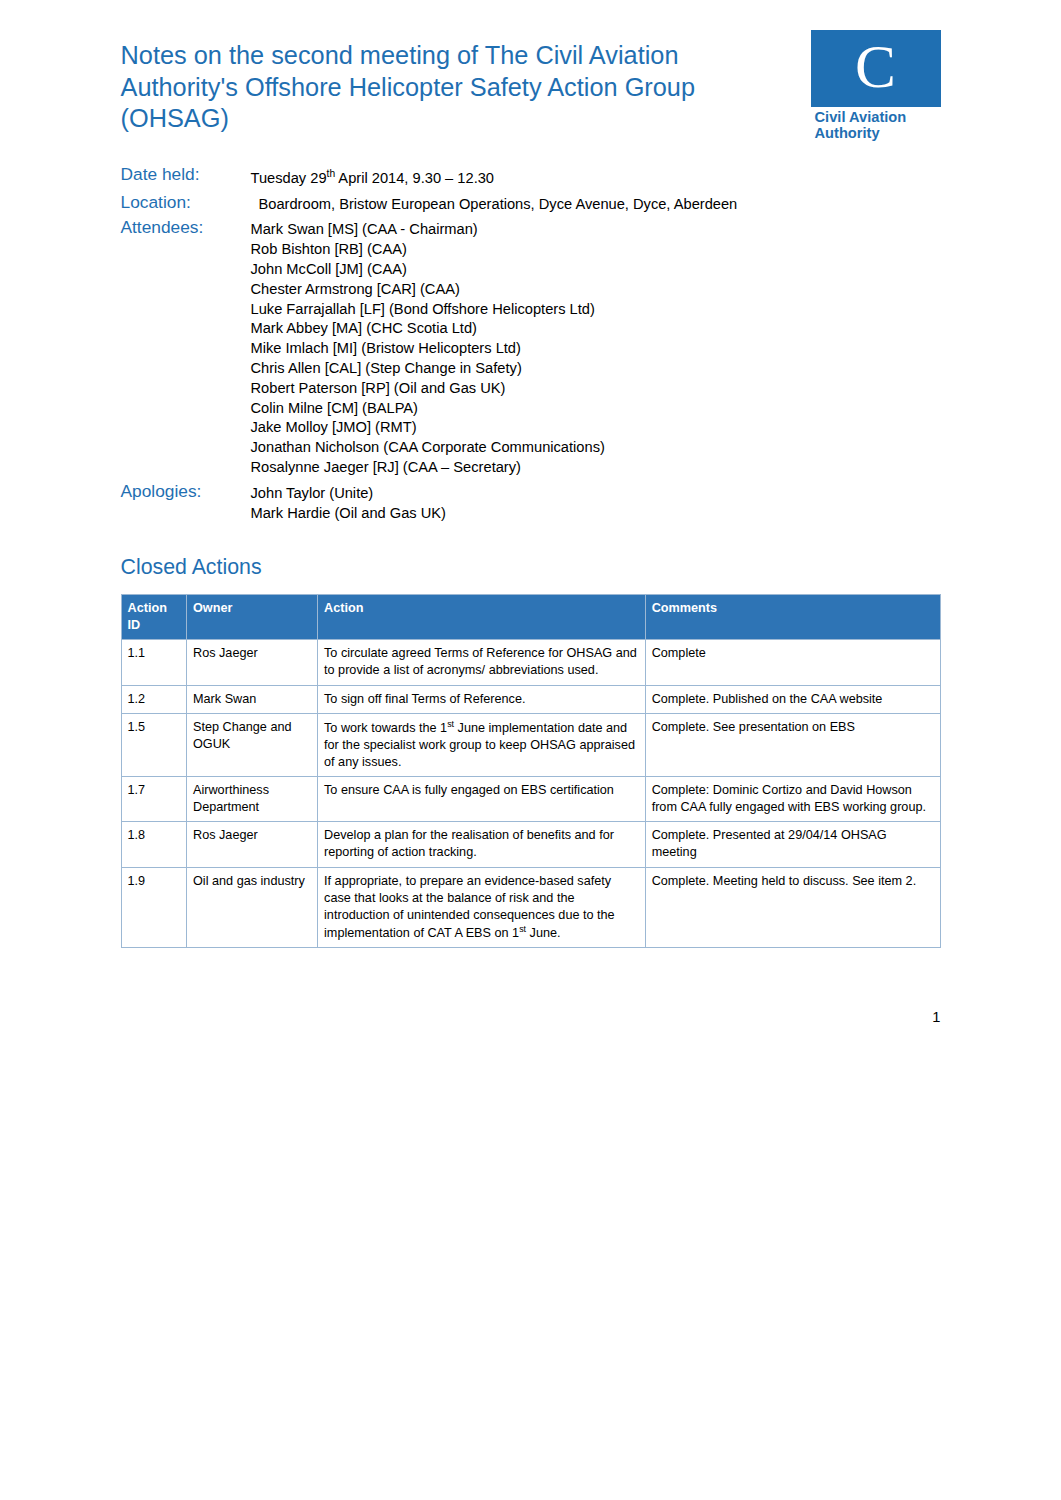C
Civil Aviation
Authority
Notes on the second meeting of The Civil Aviation Authority's Offshore Helicopter Safety Action Group (OHSAG)
Date held:
Tuesday 29th April 2014, 9.30 – 12.30
Location:
Boardroom, Bristow European Operations, Dyce Avenue, Dyce, Aberdeen
Attendees:
Mark Swan [MS] (CAA - Chairman)
Rob Bishton [RB] (CAA)
John McColl [JM] (CAA)
Chester Armstrong [CAR] (CAA)
Luke Farrajallah [LF] (Bond Offshore Helicopters Ltd)
Mark Abbey [MA] (CHC Scotia Ltd)
Mike Imlach [MI] (Bristow Helicopters Ltd)
Chris Allen [CAL] (Step Change in Safety)
Robert Paterson [RP] (Oil and Gas UK)
Colin Milne [CM] (BALPA)
Jake Molloy [JMO] (RMT)
Jonathan Nicholson (CAA Corporate Communications)
Rosalynne Jaeger [RJ] (CAA – Secretary)
Apologies:
John Taylor (Unite)
Mark Hardie (Oil and Gas UK)
Closed Actions
| Action ID | Owner | Action | Comments |
| --- | --- | --- | --- |
| 1.1 | Ros Jaeger | To circulate agreed Terms of Reference for OHSAG and to provide a list of acronyms/ abbreviations used. | Complete |
| 1.2 | Mark Swan | To sign off final Terms of Reference. | Complete. Published on the CAA website |
| 1.5 | Step Change and OGUK | To work towards the 1 st June implementation date and for the specialist work group to keep OHSAG appraised of any issues. | Complete. See presentation on EBS |
| 1.7 | Airworthiness Department | To ensure CAA is fully engaged on EBS certification | Complete: Dominic Cortizo and David Howson from CAA fully engaged with EBS working group. |
| 1.8 | Ros Jaeger | Develop a plan for the realisation of benefits and for reporting of action tracking. | Complete. Presented at 29/04/14 OHSAG meeting |
| 1.9 | Oil and gas industry | If appropriate, to prepare an evidence-based safety case that looks at the balance of risk and the introduction of unintended consequences due to the implementation of CAT A EBS on 1 st June. | Complete. Meeting held to discuss. See item 2. |
1